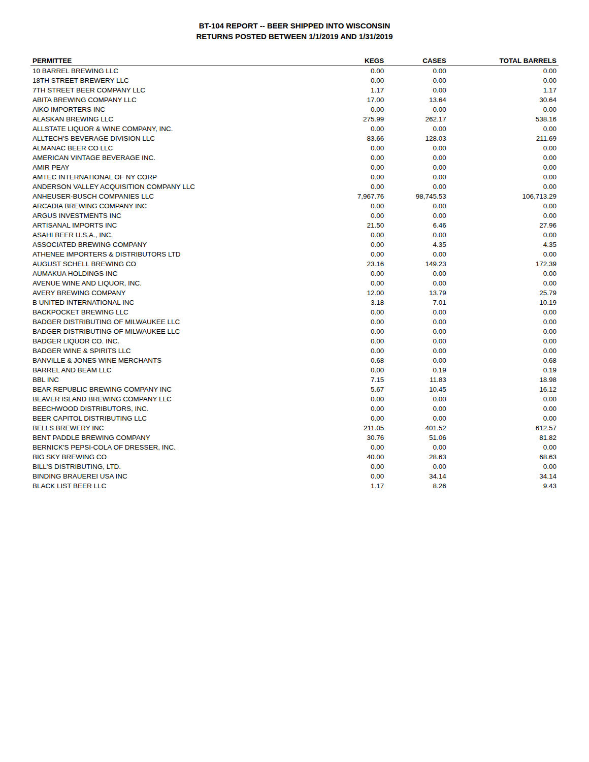BT-104 REPORT -- BEER SHIPPED INTO WISCONSIN
RETURNS POSTED BETWEEN 1/1/2019 AND 1/31/2019
| PERMITTEE | KEGS | CASES | TOTAL BARRELS |
| --- | --- | --- | --- |
| 10 BARREL BREWING LLC | 0.00 | 0.00 | 0.00 |
| 18TH STREET BREWERY LLC | 0.00 | 0.00 | 0.00 |
| 7TH STREET BEER COMPANY LLC | 1.17 | 0.00 | 1.17 |
| ABITA BREWING COMPANY LLC | 17.00 | 13.64 | 30.64 |
| AIKO IMPORTERS INC | 0.00 | 0.00 | 0.00 |
| ALASKAN BREWING LLC | 275.99 | 262.17 | 538.16 |
| ALLSTATE LIQUOR & WINE COMPANY, INC. | 0.00 | 0.00 | 0.00 |
| ALLTECH'S BEVERAGE DIVISION LLC | 83.66 | 128.03 | 211.69 |
| ALMANAC BEER CO LLC | 0.00 | 0.00 | 0.00 |
| AMERICAN VINTAGE BEVERAGE INC. | 0.00 | 0.00 | 0.00 |
| AMIR PEAY | 0.00 | 0.00 | 0.00 |
| AMTEC INTERNATIONAL OF NY CORP | 0.00 | 0.00 | 0.00 |
| ANDERSON VALLEY ACQUISITION COMPANY LLC | 0.00 | 0.00 | 0.00 |
| ANHEUSER-BUSCH COMPANIES LLC | 7,967.76 | 98,745.53 | 106,713.29 |
| ARCADIA BREWING COMPANY INC | 0.00 | 0.00 | 0.00 |
| ARGUS INVESTMENTS INC | 0.00 | 0.00 | 0.00 |
| ARTISANAL IMPORTS INC | 21.50 | 6.46 | 27.96 |
| ASAHI BEER U.S.A., INC. | 0.00 | 0.00 | 0.00 |
| ASSOCIATED BREWING COMPANY | 0.00 | 4.35 | 4.35 |
| ATHENEE IMPORTERS & DISTRIBUTORS LTD | 0.00 | 0.00 | 0.00 |
| AUGUST SCHELL BREWING CO | 23.16 | 149.23 | 172.39 |
| AUMAKUA HOLDINGS INC | 0.00 | 0.00 | 0.00 |
| AVENUE WINE AND LIQUOR, INC. | 0.00 | 0.00 | 0.00 |
| AVERY BREWING COMPANY | 12.00 | 13.79 | 25.79 |
| B UNITED INTERNATIONAL INC | 3.18 | 7.01 | 10.19 |
| BACKPOCKET BREWING LLC | 0.00 | 0.00 | 0.00 |
| BADGER DISTRIBUTING OF MILWAUKEE LLC | 0.00 | 0.00 | 0.00 |
| BADGER DISTRIBUTING OF MILWAUKEE LLC | 0.00 | 0.00 | 0.00 |
| BADGER LIQUOR CO. INC. | 0.00 | 0.00 | 0.00 |
| BADGER WINE & SPIRITS LLC | 0.00 | 0.00 | 0.00 |
| BANVILLE & JONES WINE MERCHANTS | 0.68 | 0.00 | 0.68 |
| BARREL AND BEAM LLC | 0.00 | 0.19 | 0.19 |
| BBL INC | 7.15 | 11.83 | 18.98 |
| BEAR REPUBLIC BREWING COMPANY INC | 5.67 | 10.45 | 16.12 |
| BEAVER ISLAND BREWING COMPANY LLC | 0.00 | 0.00 | 0.00 |
| BEECHWOOD DISTRIBUTORS, INC. | 0.00 | 0.00 | 0.00 |
| BEER CAPITOL DISTRIBUTING LLC | 0.00 | 0.00 | 0.00 |
| BELLS BREWERY INC | 211.05 | 401.52 | 612.57 |
| BENT PADDLE BREWING COMPANY | 30.76 | 51.06 | 81.82 |
| BERNICK'S PEPSI-COLA OF DRESSER, INC. | 0.00 | 0.00 | 0.00 |
| BIG SKY BREWING CO | 40.00 | 28.63 | 68.63 |
| BILL'S DISTRIBUTING, LTD. | 0.00 | 0.00 | 0.00 |
| BINDING BRAUEREI USA INC | 0.00 | 34.14 | 34.14 |
| BLACK LIST BEER LLC | 1.17 | 8.26 | 9.43 |